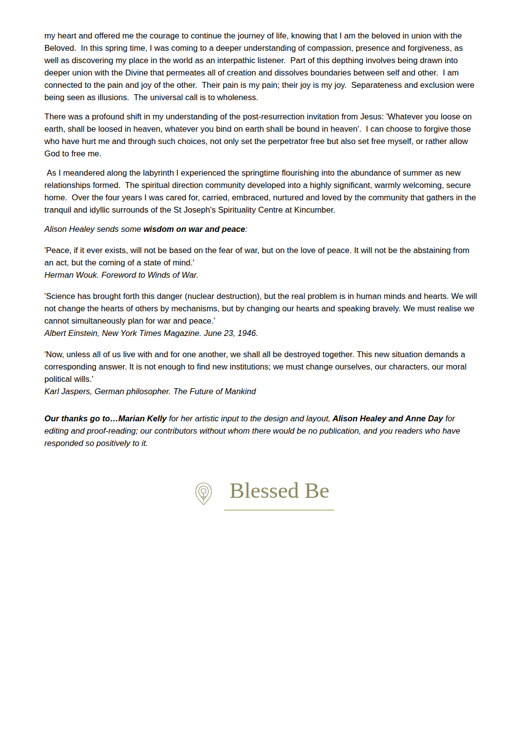my heart and offered me the courage to continue the journey of life, knowing that I am the beloved in union with the Beloved. In this spring time, I was coming to a deeper understanding of compassion, presence and forgiveness, as well as discovering my place in the world as an interpathic listener. Part of this depthing involves being drawn into deeper union with the Divine that permeates all of creation and dissolves boundaries between self and other. I am connected to the pain and joy of the other. Their pain is my pain; their joy is my joy. Separateness and exclusion were being seen as illusions. The universal call is to wholeness.
There was a profound shift in my understanding of the post-resurrection invitation from Jesus: 'Whatever you loose on earth, shall be loosed in heaven, whatever you bind on earth shall be bound in heaven'. I can choose to forgive those who have hurt me and through such choices, not only set the perpetrator free but also set free myself, or rather allow God to free me.
As I meandered along the labyrinth I experienced the springtime flourishing into the abundance of summer as new relationships formed. The spiritual direction community developed into a highly significant, warmly welcoming, secure home. Over the four years I was cared for, carried, embraced, nurtured and loved by the community that gathers in the tranquil and idyllic surrounds of the St Joseph's Spirituality Centre at Kincumber.
Alison Healey sends some wisdom on war and peace:
'Peace, if it ever exists, will not be based on the fear of war, but on the love of peace. It will not be the abstaining from an act, but the coming of a state of mind.'
Herman Wouk. Foreword to Winds of War.
'Science has brought forth this danger (nuclear destruction), but the real problem is in human minds and hearts. We will not change the hearts of others by mechanisms, but by changing our hearts and speaking bravely. We must realise we cannot simultaneously plan for war and peace.'
Albert Einstein, New York Times Magazine. June 23, 1946.
'Now, unless all of us live with and for one another, we shall all be destroyed together. This new situation demands a corresponding answer. It is not enough to find new institutions; we must change ourselves, our characters, our moral political wills.'
Karl Jaspers, German philosopher. The Future of Mankind
Our thanks go to…Marian Kelly for her artistic input to the design and layout, Alison Healey and Anne Day for editing and proof-reading; our contributors without whom there would be no publication, and you readers who have responded so positively to it.
Blessed Be